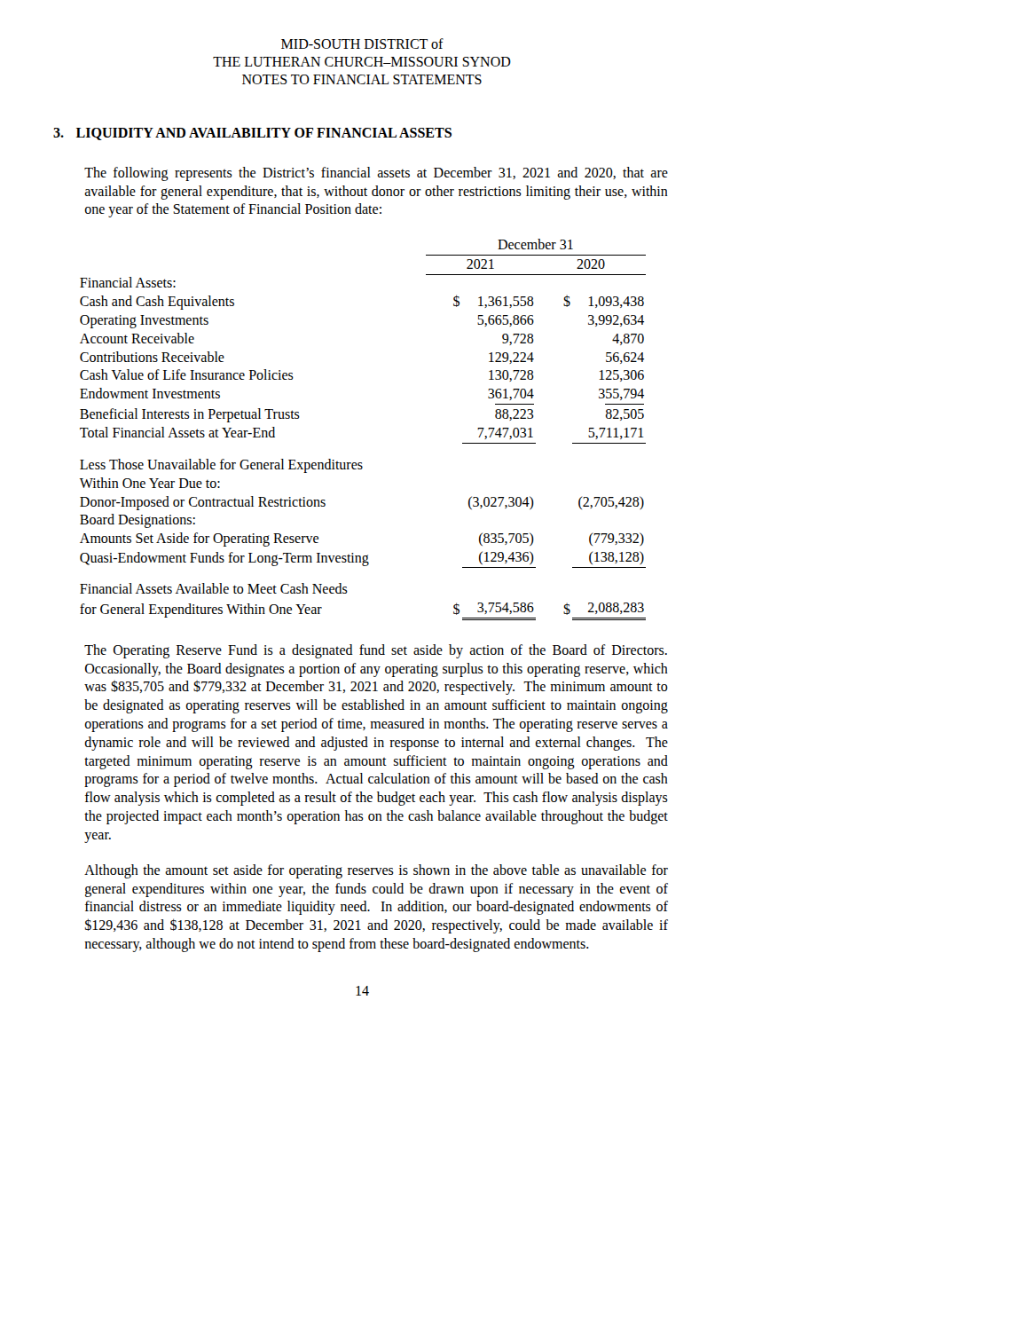MID-SOUTH DISTRICT of
THE LUTHERAN CHURCH–MISSOURI SYNOD
NOTES TO FINANCIAL STATEMENTS
3. LIQUIDITY AND AVAILABILITY OF FINANCIAL ASSETS
The following represents the District’s financial assets at December 31, 2021 and 2020, that are available for general expenditure, that is, without donor or other restrictions limiting their use, within one year of the Statement of Financial Position date:
| | | December 31 |
| | | 2021 | 2020 |
| Financial Assets: | | | | | |
| Cash and Cash Equivalents | | $ | 1,361,558 | $ | 1,093,438 |
| Operating Investments | | | 5,665,866 | | 3,992,634 |
| Account Receivable | | | 9,728 | | 4,870 |
| Contributions Receivable | | | 129,224 | | 56,624 |
| Cash Value of Life Insurance Policies | | | 130,728 | | 125,306 |
| Endowment Investments | | | 361,704 | | 355,794 |
| Beneficial Interests in Perpetual Trusts | | | 88,223 | | 82,505 |
| Total Financial Assets at Year-End | | | 7,747,031 | | 5,711,171 |
| Less Those Unavailable for General Expenditures | | | | | |
| Within One Year Due to: | | | | | |
| Donor-Imposed or Contractual Restrictions | | | (3,027,304) | | (2,705,428) |
| Board Designations: | | | | | |
| Amounts Set Aside for Operating Reserve | | | (835,705) | | (779,332) |
| Quasi-Endowment Funds for Long-Term Investing | | | (129,436) | | (138,128) |
| Financial Assets Available to Meet Cash Needs | | | | | |
| for General Expenditures Within One Year | | $ | 3,754,586 | $ | 2,088,283 |
The Operating Reserve Fund is a designated fund set aside by action of the Board of Directors. Occasionally, the Board designates a portion of any operating surplus to this operating reserve, which was $835,705 and $779,332 at December 31, 2021 and 2020, respectively. The minimum amount to be designated as operating reserves will be established in an amount sufficient to maintain ongoing operations and programs for a set period of time, measured in months. The operating reserve serves a dynamic role and will be reviewed and adjusted in response to internal and external changes. The targeted minimum operating reserve is an amount sufficient to maintain ongoing operations and programs for a period of twelve months. Actual calculation of this amount will be based on the cash flow analysis which is completed as a result of the budget each year. This cash flow analysis displays the projected impact each month’s operation has on the cash balance available throughout the budget year.
Although the amount set aside for operating reserves is shown in the above table as unavailable for general expenditures within one year, the funds could be drawn upon if necessary in the event of financial distress or an immediate liquidity need. In addition, our board-designated endowments of $129,436 and $138,128 at December 31, 2021 and 2020, respectively, could be made available if necessary, although we do not intend to spend from these board-designated endowments.
14